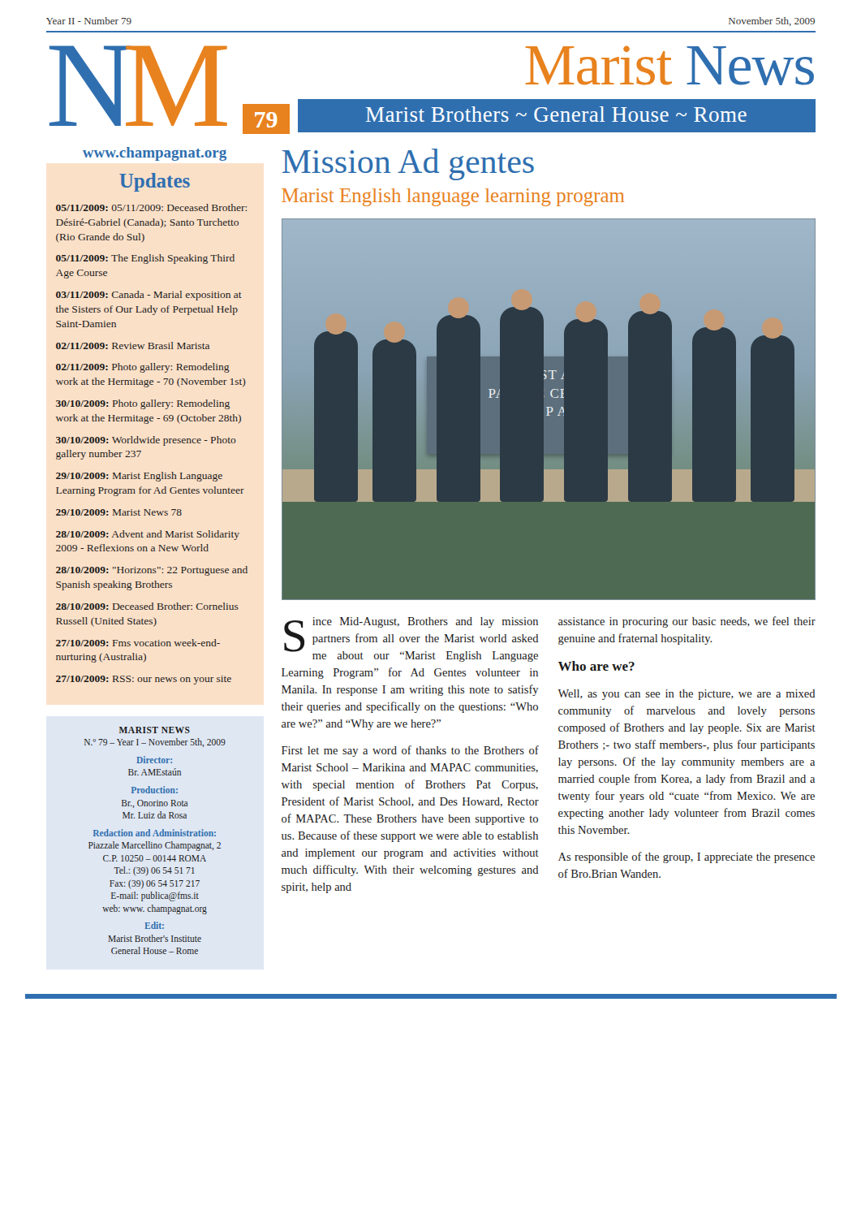Year II - Number 79 November 5th, 2009
NM
79
Marist News
Marist Brothers ~ General House ~ Rome
www.champagnat.org
Updates
05/11/2009: 05/11/2009: Deceased Brother: Désiré-Gabriel (Canada); Santo Turchetto (Rio Grande do Sul)
05/11/2009: The English Speaking Third Age Course
03/11/2009: Canada - Marial exposition at the Sisters of Our Lady of Perpetual Help Saint-Damien
02/11/2009: Review Brasil Marista
02/11/2009: Photo gallery: Remodeling work at the Hermitage - 70 (November 1st)
30/10/2009: Photo gallery: Remodeling work at the Hermitage - 69 (October 28th)
30/10/2009: Worldwide presence - Photo gallery number 237
29/10/2009: Marist English Language Learning Program for Ad Gentes volunteer
29/10/2009: Marist News 78
28/10/2009: Advent and Marist Solidarity 2009 - Reflexions on a New World
28/10/2009: "Horizons": 22 Portuguese and Spanish speaking Brothers
28/10/2009: Deceased Brother: Cornelius Russell (United States)
27/10/2009: Fms vocation week-end-nurturing (Australia)
27/10/2009: RSS: our news on your site
MARIST NEWS
N.º 79 – Year I – November 5th, 2009
Director:
Br. AMEstaún
Production:
Br., Onorino Rota
Mr. Luiz da Rosa
Redaction and Administration:
Piazzale Marcellino Champagnat, 2
C.P. 10250 – 00144 ROMA
Tel.: (39) 06 54 51 71
Fax: (39) 06 54 517 217
E-mail: publica@fms.it
web: www. champagnat.org
Edit:
Marist Brother's Institute
General House – Rome
Mission Ad gentes
Marist English language learning program
MARIST ASIA
PACIFIC CENTER
( M A P A C )
Since Mid-August, Brothers and lay mission partners from all over the Marist world asked me about our “Marist English Language Learning Program” for Ad Gentes volunteer in Manila. In response I am writing this note to satisfy their queries and specifically on the questions: “Who are we?” and “Why are we here?”
First let me say a word of thanks to the Brothers of Marist School – Marikina and MAPAC communities, with special mention of Brothers Pat Corpus, President of Marist School, and Des Howard, Rector of MAPAC. These Brothers have been supportive to us. Because of these support we were able to establish and implement our program and activities without much difficulty. With their welcoming gestures and spirit, help and
assistance in procuring our basic needs, we feel their genuine and fraternal hospitality.
Who are we?
Well, as you can see in the picture, we are a mixed community of marvelous and lovely persons composed of Brothers and lay people. Six are Marist Brothers ;- two staff members-, plus four participants lay persons. Of the lay community members are a married couple from Korea, a lady from Brazil and a twenty four years old “cuate “from Mexico. We are expecting another lady volunteer from Brazil comes this November.
As responsible of the group, I appreciate the presence of Bro.Brian Wanden.